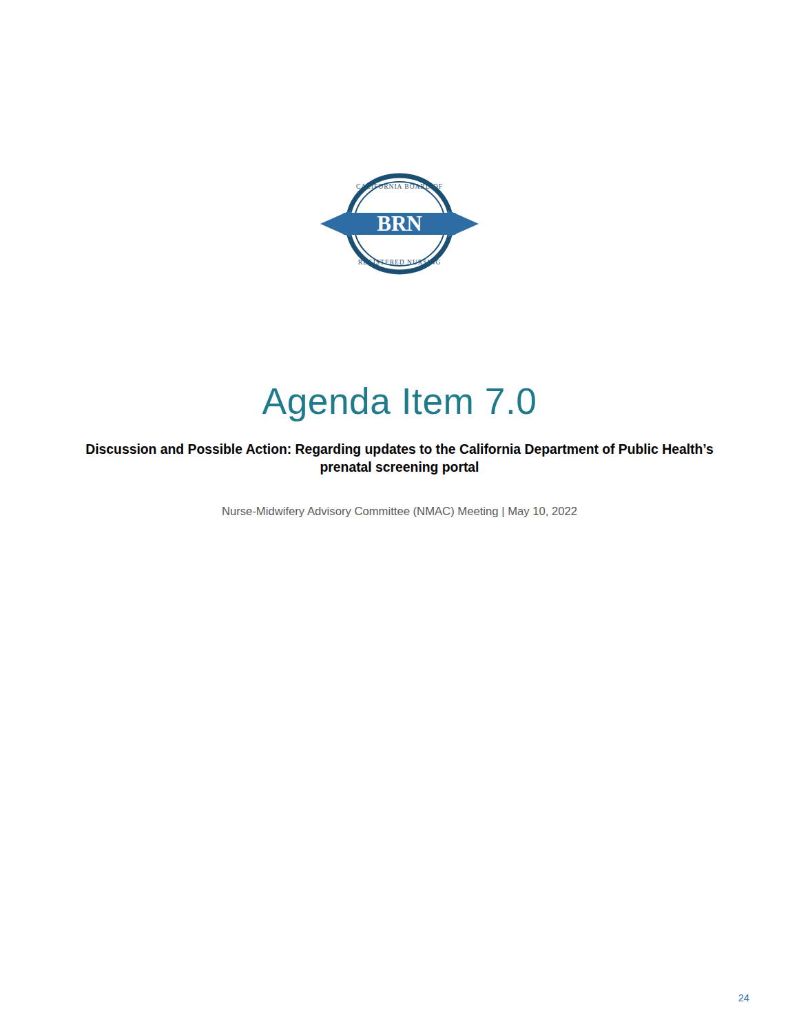Agenda Item 7.0
Discussion and Possible Action: Regarding updates to the California Department of Public Health’s prenatal screening portal
Nurse-Midwifery Advisory Committee (NMAC) Meeting | May 10, 2022
24